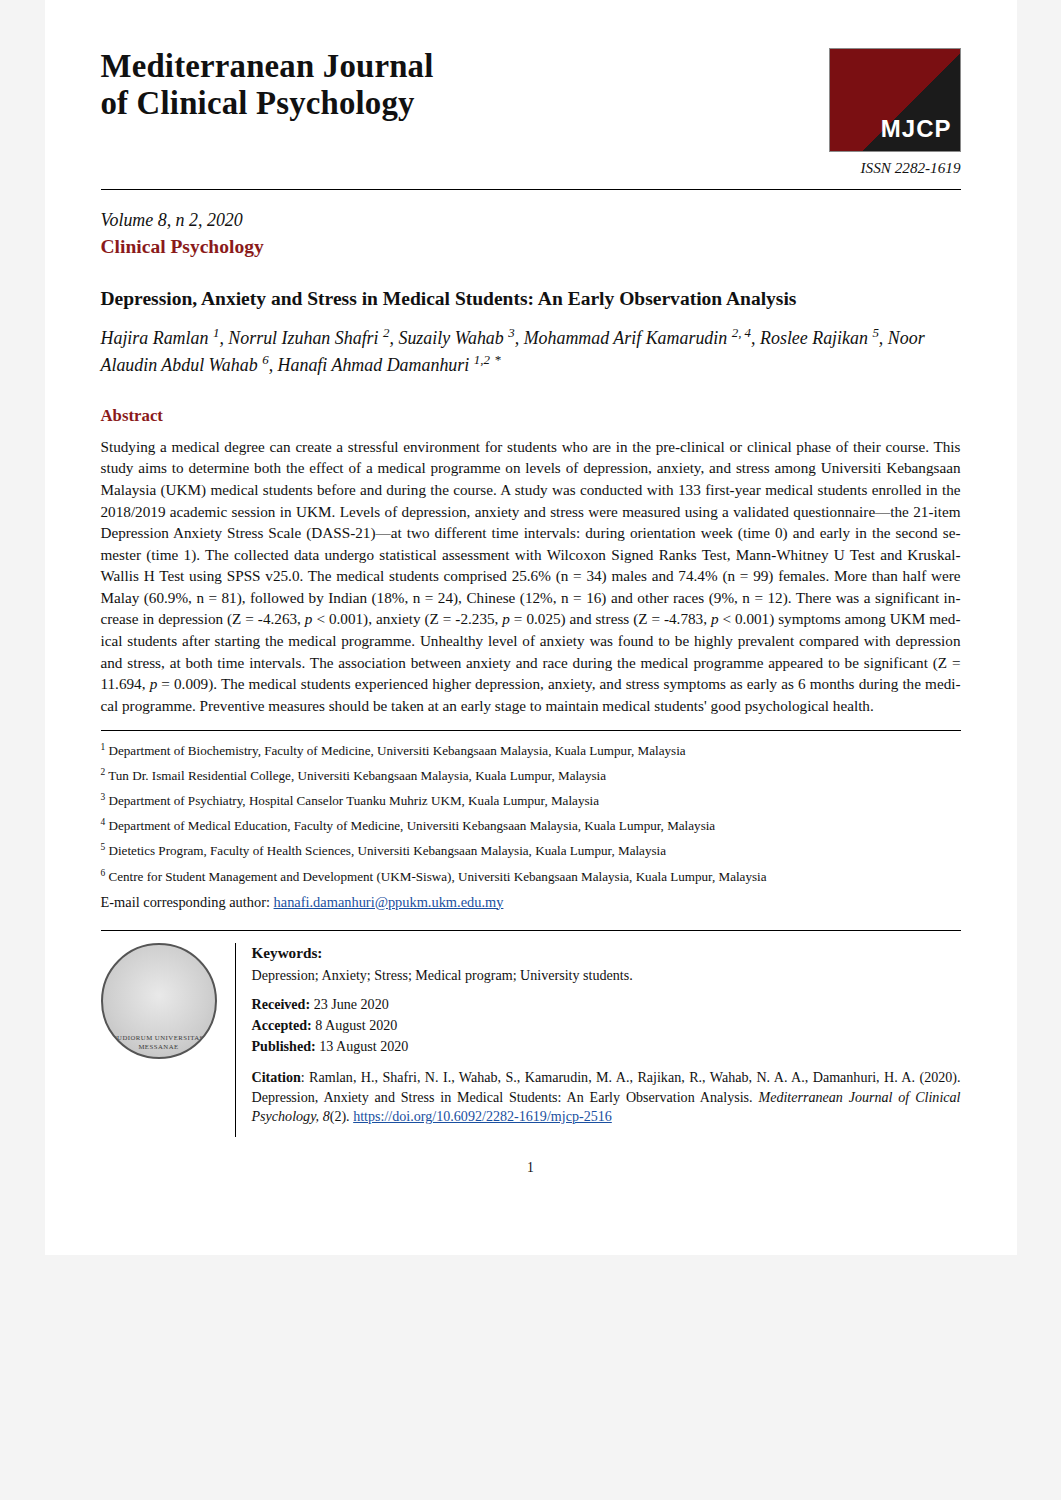Mediterranean Journal
of Clinical Psychology
MJCP
ISSN 2282-1619
Volume 8, n 2, 2020
Clinical Psychology
Depression, Anxiety and Stress in Medical Students: An Early Observation Analysis
Hajira Ramlan 1, Norrul Izuhan Shafri 2, Suzaily Wahab 3, Mohammad Arif Kamarudin 2, 4, Roslee Rajikan 5, Noor Alaudin Abdul Wahab 6, Hanafi Ahmad Damanhuri 1,2 *
Abstract
Studying a medical degree can create a stressful environment for students who are in the pre-clinical or clinical phase of their course. This study aims to determine both the effect of a medical programme on levels of depression, anxiety, and stress among Universiti Kebangsaan Malaysia (UKM) medical students before and during the course. A study was conducted with 133 first-year medical students enrolled in the 2018/2019 academic session in UKM. Levels of depression, anxiety and stress were measured using a validated questionnaire—the 21-item Depression Anxiety Stress Scale (DASS-21)—at two different time intervals: during orientation week (time 0) and early in the second semester (time 1). The collected data undergo statistical assessment with Wilcoxon Signed Ranks Test, Mann-Whitney U Test and Kruskal-Wallis H Test using SPSS v25.0. The medical students comprised 25.6% (n = 34) males and 74.4% (n = 99) females. More than half were Malay (60.9%, n = 81), followed by Indian (18%, n = 24), Chinese (12%, n = 16) and other races (9%, n = 12). There was a significant increase in depression (Z = -4.263, p < 0.001), anxiety (Z = -2.235, p = 0.025) and stress (Z = -4.783, p < 0.001) symptoms among UKM medical students after starting the medical programme. Unhealthy level of anxiety was found to be highly prevalent compared with depression and stress, at both time intervals. The association between anxiety and race during the medical programme appeared to be significant (Z = 11.694, p = 0.009). The medical students experienced higher depression, anxiety, and stress symptoms as early as 6 months during the medical programme. Preventive measures should be taken at an early stage to maintain medical students' good psychological health.
1 Department of Biochemistry, Faculty of Medicine, Universiti Kebangsaan Malaysia, Kuala Lumpur, Malaysia
2 Tun Dr. Ismail Residential College, Universiti Kebangsaan Malaysia, Kuala Lumpur, Malaysia
3 Department of Psychiatry, Hospital Canselor Tuanku Muhriz UKM, Kuala Lumpur, Malaysia
4 Department of Medical Education, Faculty of Medicine, Universiti Kebangsaan Malaysia, Kuala Lumpur, Malaysia
5 Dietetics Program, Faculty of Health Sciences, Universiti Kebangsaan Malaysia, Kuala Lumpur, Malaysia
6 Centre for Student Management and Development (UKM-Siswa), Universiti Kebangsaan Malaysia, Kuala Lumpur, Malaysia
E-mail corresponding author: hanafi.damanhuri@ppukm.ukm.edu.my
Keywords:
Depression; Anxiety; Stress; Medical program; University students.
Received: 23 June 2020
Accepted: 8 August 2020
Published: 13 August 2020
Citation: Ramlan, H., Shafri, N. I., Wahab, S., Kamarudin, M. A., Rajikan, R., Wahab, N. A. A., Damanhuri, H. A. (2020). Depression, Anxiety and Stress in Medical Students: An Early Observation Analysis. Mediterranean Journal of Clinical Psychology, 8(2). https://doi.org/10.6092/2282-1619/mjcp-2516
1